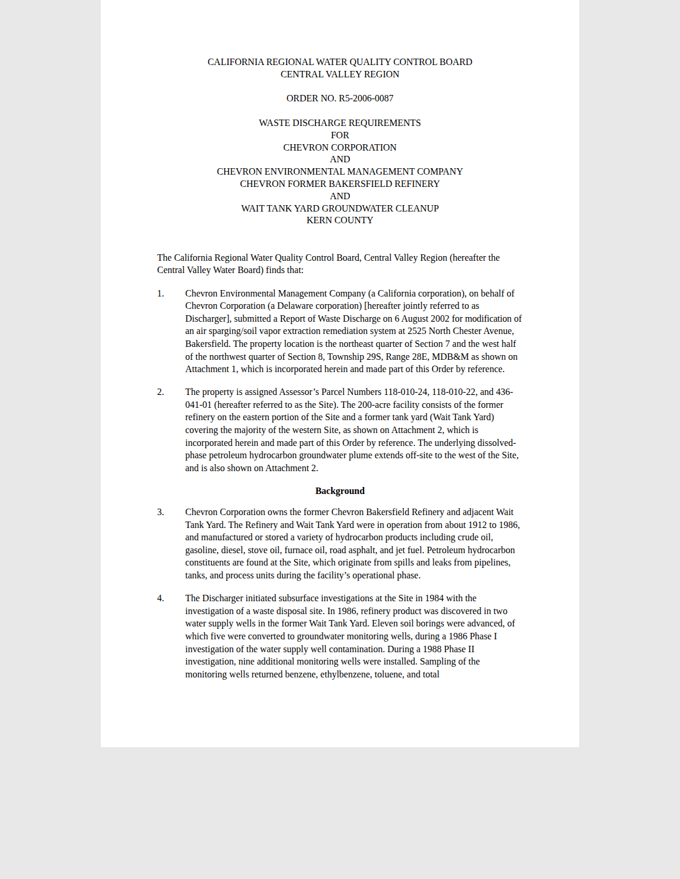CALIFORNIA REGIONAL WATER QUALITY CONTROL BOARD
CENTRAL VALLEY REGION
ORDER NO. R5-2006-0087
WASTE DISCHARGE REQUIREMENTS
FOR
CHEVRON CORPORATION
AND
CHEVRON ENVIRONMENTAL MANAGEMENT COMPANY
CHEVRON FORMER BAKERSFIELD REFINERY
AND
WAIT TANK YARD GROUNDWATER CLEANUP
KERN COUNTY
The California Regional Water Quality Control Board, Central Valley Region (hereafter the Central Valley Water Board) finds that:
1. Chevron Environmental Management Company (a California corporation), on behalf of Chevron Corporation (a Delaware corporation) [hereafter jointly referred to as Discharger], submitted a Report of Waste Discharge on 6 August 2002 for modification of an air sparging/soil vapor extraction remediation system at 2525 North Chester Avenue, Bakersfield. The property location is the northeast quarter of Section 7 and the west half of the northwest quarter of Section 8, Township 29S, Range 28E, MDB&M as shown on Attachment 1, which is incorporated herein and made part of this Order by reference.
2. The property is assigned Assessor’s Parcel Numbers 118-010-24, 118-010-22, and 436-041-01 (hereafter referred to as the Site). The 200-acre facility consists of the former refinery on the eastern portion of the Site and a former tank yard (Wait Tank Yard) covering the majority of the western Site, as shown on Attachment 2, which is incorporated herein and made part of this Order by reference. The underlying dissolved-phase petroleum hydrocarbon groundwater plume extends off-site to the west of the Site, and is also shown on Attachment 2.
Background
3. Chevron Corporation owns the former Chevron Bakersfield Refinery and adjacent Wait Tank Yard. The Refinery and Wait Tank Yard were in operation from about 1912 to 1986, and manufactured or stored a variety of hydrocarbon products including crude oil, gasoline, diesel, stove oil, furnace oil, road asphalt, and jet fuel. Petroleum hydrocarbon constituents are found at the Site, which originate from spills and leaks from pipelines, tanks, and process units during the facility’s operational phase.
4. The Discharger initiated subsurface investigations at the Site in 1984 with the investigation of a waste disposal site. In 1986, refinery product was discovered in two water supply wells in the former Wait Tank Yard. Eleven soil borings were advanced, of which five were converted to groundwater monitoring wells, during a 1986 Phase I investigation of the water supply well contamination. During a 1988 Phase II investigation, nine additional monitoring wells were installed. Sampling of the monitoring wells returned benzene, ethylbenzene, toluene, and total